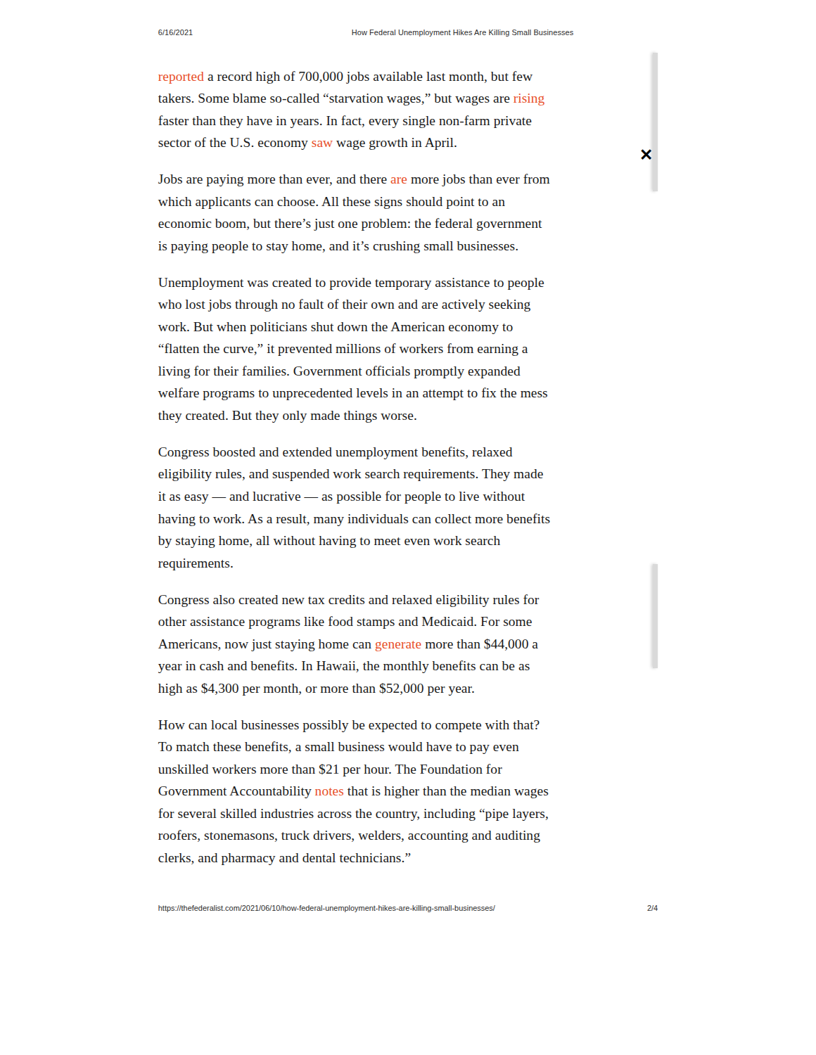6/16/2021 How Federal Unemployment Hikes Are Killing Small Businesses
reported a record high of 700,000 jobs available last month, but few takers. Some blame so-called “starvation wages,” but wages are rising faster than they have in years. In fact, every single non-farm private sector of the U.S. economy saw wage growth in April.
Jobs are paying more than ever, and there are more jobs than ever from which applicants can choose. All these signs should point to an economic boom, but there’s just one problem: the federal government is paying people to stay home, and it’s crushing small businesses.
Unemployment was created to provide temporary assistance to people who lost jobs through no fault of their own and are actively seeking work. But when politicians shut down the American economy to “flatten the curve,” it prevented millions of workers from earning a living for their families. Government officials promptly expanded welfare programs to unprecedented levels in an attempt to fix the mess they created. But they only made things worse.
Congress boosted and extended unemployment benefits, relaxed eligibility rules, and suspended work search requirements. They made it as easy — and lucrative — as possible for people to live without having to work. As a result, many individuals can collect more benefits by staying home, all without having to meet even work search requirements.
Congress also created new tax credits and relaxed eligibility rules for other assistance programs like food stamps and Medicaid. For some Americans, now just staying home can generate more than $44,000 a year in cash and benefits. In Hawaii, the monthly benefits can be as high as $4,300 per month, or more than $52,000 per year.
How can local businesses possibly be expected to compete with that? To match these benefits, a small business would have to pay even unskilled workers more than $21 per hour. The Foundation for Government Accountability notes that is higher than the median wages for several skilled industries across the country, including “pipe layers, roofers, stonemasons, truck drivers, welders, accounting and auditing clerks, and pharmacy and dental technicians.”
✕
https://thefederalist.com/2021/06/10/how-federal-unemployment-hikes-are-killing-small-businesses/ 2/4